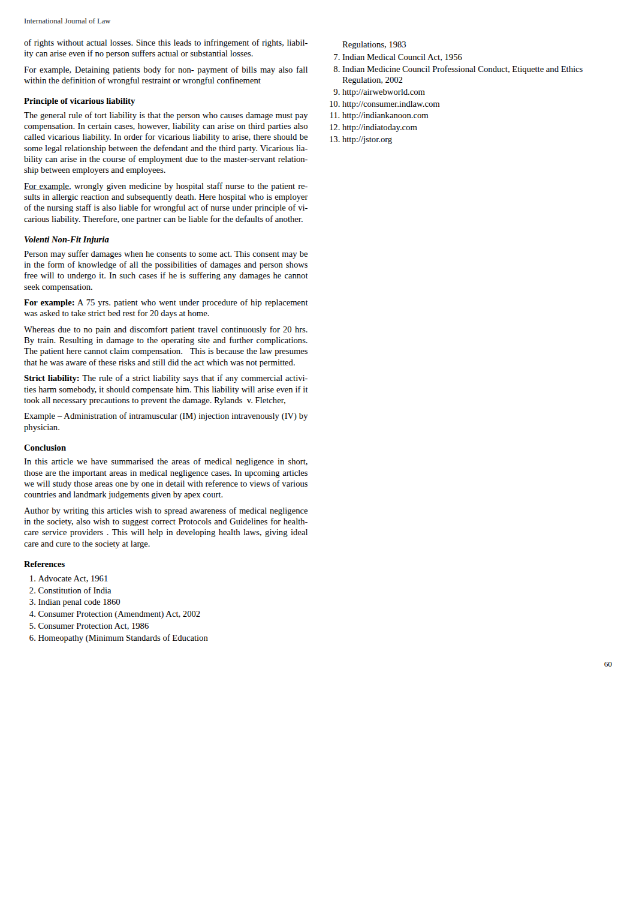International Journal of Law
of rights without actual losses. Since this leads to infringement of rights, liability can arise even if no person suffers actual or substantial losses.
For example, Detaining patients body for non- payment of bills may also fall within the definition of wrongful restraint or wrongful confinement
Principle of vicarious liability
The general rule of tort liability is that the person who causes damage must pay compensation. In certain cases, however, liability can arise on third parties also called vicarious liability. In order for vicarious liability to arise, there should be some legal relationship between the defendant and the third party. Vicarious liability can arise in the course of employment due to the master-servant relationship between employers and employees.
For example, wrongly given medicine by hospital staff nurse to the patient results in allergic reaction and subsequently death. Here hospital who is employer of the nursing staff is also liable for wrongful act of nurse under principle of vicarious liability. Therefore, one partner can be liable for the defaults of another.
Volenti Non-Fit Injuria
Person may suffer damages when he consents to some act. This consent may be in the form of knowledge of all the possibilities of damages and person shows free will to undergo it. In such cases if he is suffering any damages he cannot seek compensation.
For example: A 75 yrs. patient who went under procedure of hip replacement was asked to take strict bed rest for 20 days at home.
Whereas due to no pain and discomfort patient travel continuously for 20 hrs. By train. Resulting in damage to the operating site and further complications. The patient here cannot claim compensation. This is because the law presumes that he was aware of these risks and still did the act which was not permitted.
Strict liability: The rule of a strict liability says that if any commercial activities harm somebody, it should compensate him. This liability will arise even if it took all necessary precautions to prevent the damage. Rylands v. Fletcher,
Example – Administration of intramuscular (IM) injection intravenously (IV) by physician.
Conclusion
In this article we have summarised the areas of medical negligence in short, those are the important areas in medical negligence cases. In upcoming articles we will study those areas one by one in detail with reference to views of various countries and landmark judgements given by apex court.
Author by writing this articles wish to spread awareness of medical negligence in the society, also wish to suggest correct Protocols and Guidelines for healthcare service providers . This will help in developing health laws, giving ideal care and cure to the society at large.
References
Advocate Act, 1961
Constitution of India
Indian penal code 1860
Consumer Protection (Amendment) Act, 2002
Consumer Protection Act, 1986
Homeopathy (Minimum Standards of Education
Regulations, 1983
Indian Medical Council Act, 1956
Indian Medicine Council Professional Conduct, Etiquette and Ethics Regulation, 2002
http://airwebworld.com
http://consumer.indlaw.com
http://indiankanoon.com
http://indiatoday.com
http://jstor.org
60